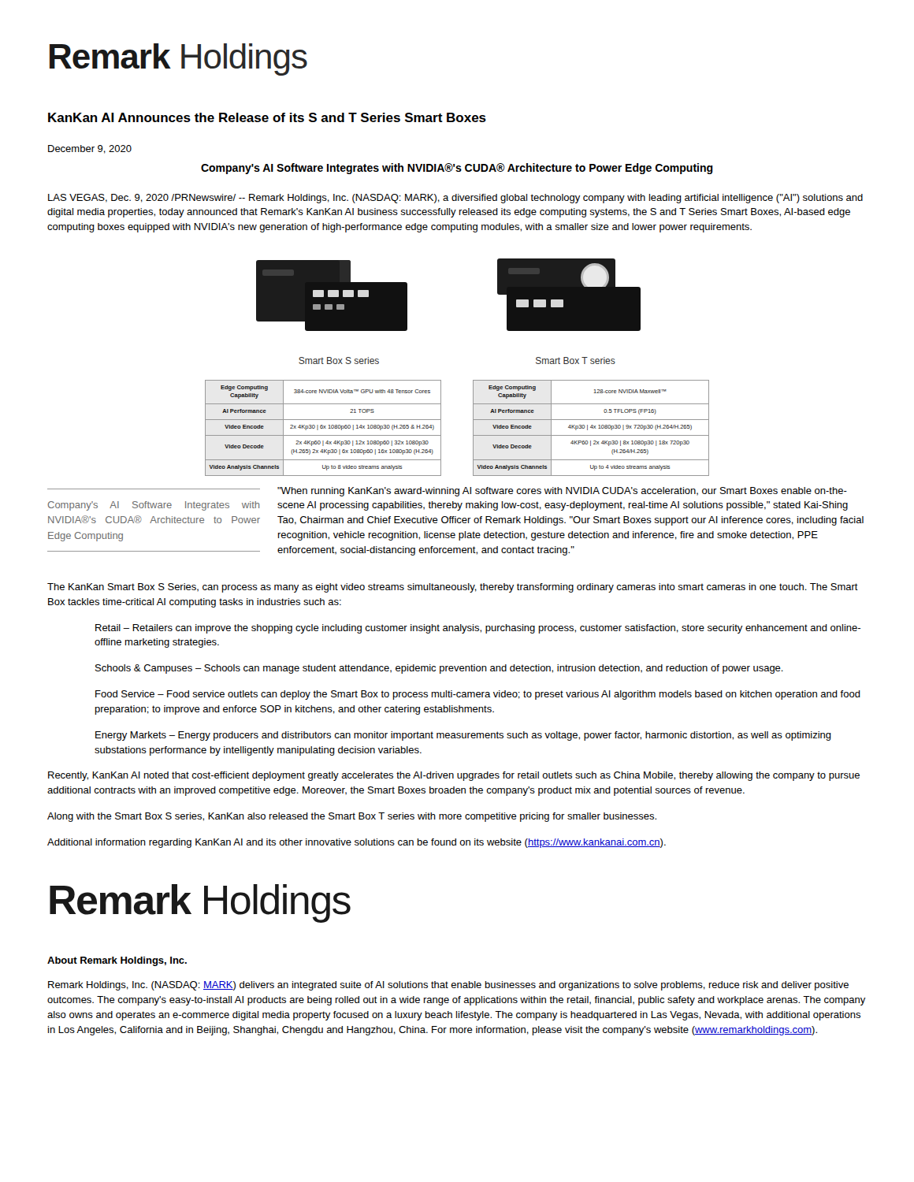Remark Holdings
KanKan AI Announces the Release of its S and T Series Smart Boxes
December 9, 2020
Company's AI Software Integrates with NVIDIA®'s CUDA® Architecture to Power Edge Computing
LAS VEGAS, Dec. 9, 2020 /PRNewswire/ -- Remark Holdings, Inc. (NASDAQ: MARK), a diversified global technology company with leading artificial intelligence ("AI") solutions and digital media properties, today announced that Remark's KanKan AI business successfully released its edge computing systems, the S and T Series Smart Boxes, AI-based edge computing boxes equipped with NVIDIA's new generation of high-performance edge computing modules, with a smaller size and lower power requirements.
Smart Box S series
Smart Box T series
| Edge Computing Capability | 384-core NVIDIA Volta™ GPU with 48 Tensor Cores |
| AI Performance | 21 TOPS |
| Video Encode | 2x 4Kp30 / 6x 1080p60 / 14x 1080p30 (H.265 & H.264) |
| Video Decode | 2x 4Kp60 / 4x 4Kp30 / 12x 1080p60 / 32x 1080p30 (H.265) 2x 4Kp30 / 6x 1080p60 / 16x 1080p30 (H.264) |
| Video Analysis Channels | Up to 8 video streams analysis |
| Edge Computing Capability | 128-core NVIDIA Maxwell™ |
| AI Performance | 0.5 TFLOPS (FP16) |
| Video Encode | 4Kp30 / 4x 1080p30 / 9x 720p30 (H.264/H.265) |
| Video Decode | 4KP60 / 2x 4Kp30 / 8x 1080p30 / 18x 720p30 (H.264/H.265) |
| Video Analysis Channels | Up to 4 video streams analysis |
Company's AI Software Integrates with NVIDIA®'s CUDA® Architecture to Power Edge Computing
"When running KanKan's award-winning AI software cores with NVIDIA CUDA's acceleration, our Smart Boxes enable on-the-scene AI processing capabilities, thereby making low-cost, easy-deployment, real-time AI solutions possible," stated Kai-Shing Tao, Chairman and Chief Executive Officer of Remark Holdings. "Our Smart Boxes support our AI inference cores, including facial recognition, vehicle recognition, license plate detection, gesture detection and inference, fire and smoke detection, PPE enforcement, social-distancing enforcement, and contact tracing."
The KanKan Smart Box S Series, can process as many as eight video streams simultaneously, thereby transforming ordinary cameras into smart cameras in one touch. The Smart Box tackles time-critical AI computing tasks in industries such as:
Retail – Retailers can improve the shopping cycle including customer insight analysis, purchasing process, customer satisfaction, store security enhancement and online-offline marketing strategies.
Schools & Campuses – Schools can manage student attendance, epidemic prevention and detection, intrusion detection, and reduction of power usage.
Food Service – Food service outlets can deploy the Smart Box to process multi-camera video; to preset various AI algorithm models based on kitchen operation and food preparation; to improve and enforce SOP in kitchens, and other catering establishments.
Energy Markets – Energy producers and distributors can monitor important measurements such as voltage, power factor, harmonic distortion, as well as optimizing substations performance by intelligently manipulating decision variables.
Recently, KanKan AI noted that cost-efficient deployment greatly accelerates the AI-driven upgrades for retail outlets such as China Mobile, thereby allowing the company to pursue additional contracts with an improved competitive edge. Moreover, the Smart Boxes broaden the company's product mix and potential sources of revenue.
Along with the Smart Box S series, KanKan also released the Smart Box T series with more competitive pricing for smaller businesses.
Additional information regarding KanKan AI and its other innovative solutions can be found on its website (https://www.kankanai.com.cn).
Remark Holdings
About Remark Holdings, Inc.
Remark Holdings, Inc. (NASDAQ: MARK) delivers an integrated suite of AI solutions that enable businesses and organizations to solve problems, reduce risk and deliver positive outcomes. The company's easy-to-install AI products are being rolled out in a wide range of applications within the retail, financial, public safety and workplace arenas. The company also owns and operates an e-commerce digital media property focused on a luxury beach lifestyle. The company is headquartered in Las Vegas, Nevada, with additional operations in Los Angeles, California and in Beijing, Shanghai, Chengdu and Hangzhou, China. For more information, please visit the company's website (www.remarkholdings.com).